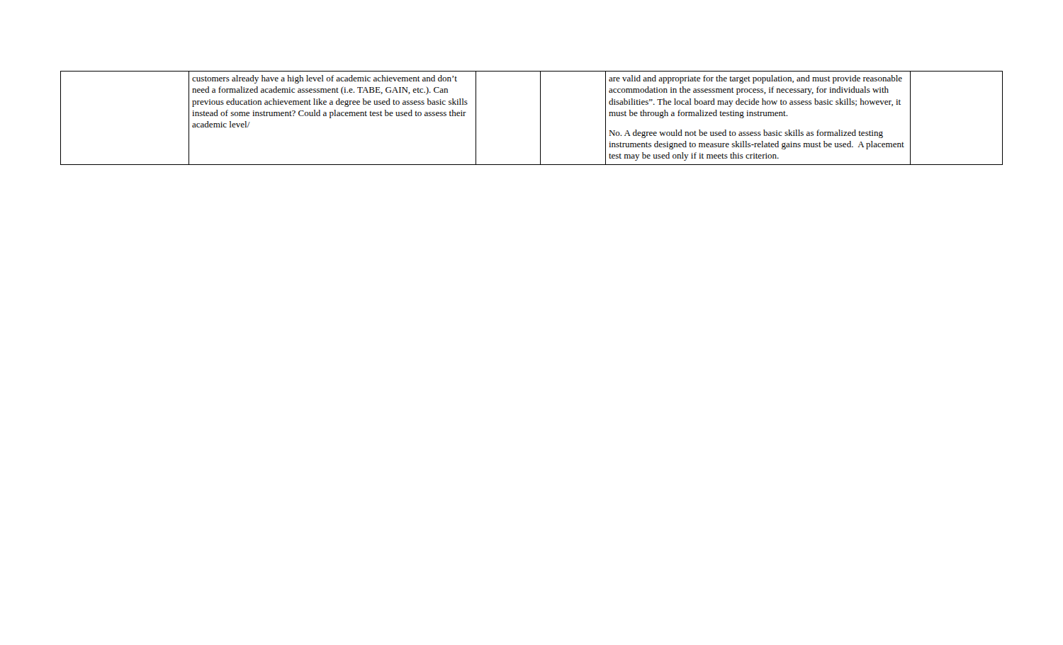| | customers already have a high level of academic achievement and don’t need a formalized academic assessment (i.e. TABE, GAIN, etc.). Can previous education achievement like a degree be used to assess basic skills instead of some instrument? Could a placement test be used to assess their academic level/ | | | are valid and appropriate for the target population, and must provide reasonable accommodation in the assessment process, if necessary, for individuals with disabilities”. The local board may decide how to assess basic skills; however, it must be through a formalized testing instrument. No. A degree would not be used to assess basic skills as formalized testing instruments designed to measure skills-related gains must be used. A placement test may be used only if it meets this criterion. | |